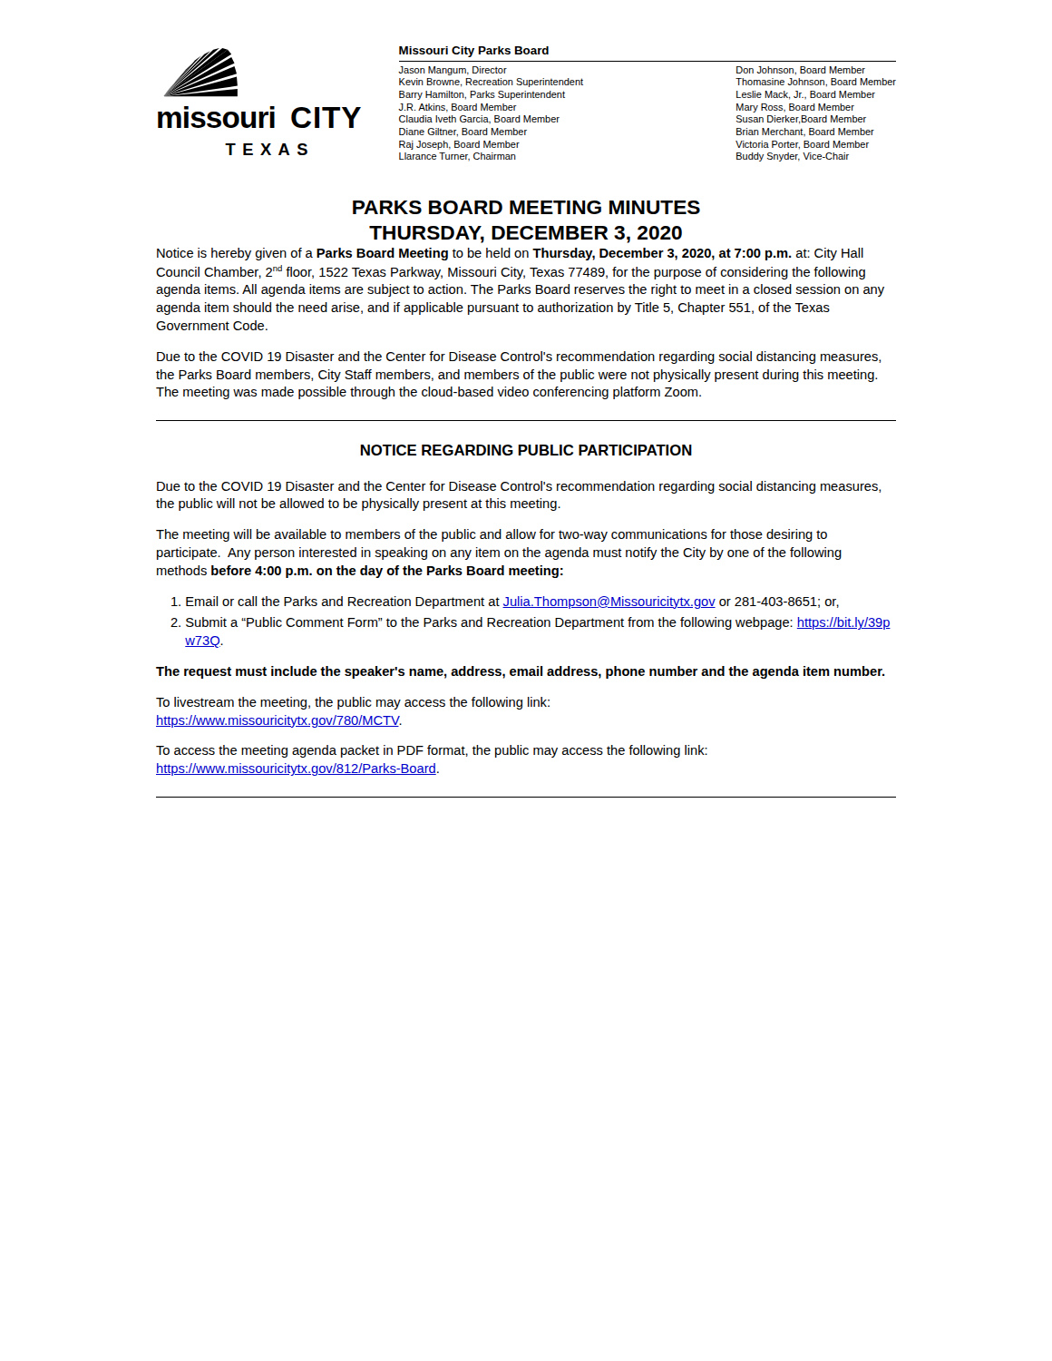missouri CITY TEXAS
Missouri City Parks Board
Jason Mangum, Director
Kevin Browne, Recreation Superintendent
Barry Hamilton, Parks Superintendent
J.R. Atkins, Board Member
Claudia Iveth Garcia, Board Member
Diane Giltner, Board Member
Raj Joseph, Board Member
Llarance Turner, Chairman
Don Johnson, Board Member
Thomasine Johnson, Board Member
Leslie Mack, Jr., Board Member
Mary Ross, Board Member
Susan Dierker,Board Member
Brian Merchant, Board Member
Victoria Porter, Board Member
Buddy Snyder, Vice-Chair
PARKS BOARD MEETING MINUTES THURSDAY, DECEMBER 3, 2020
Notice is hereby given of a Parks Board Meeting to be held on Thursday, December 3, 2020, at 7:00 p.m. at: City Hall Council Chamber, 2nd floor, 1522 Texas Parkway, Missouri City, Texas 77489, for the purpose of considering the following agenda items. All agenda items are subject to action. The Parks Board reserves the right to meet in a closed session on any agenda item should the need arise, and if applicable pursuant to authorization by Title 5, Chapter 551, of the Texas Government Code.
Due to the COVID 19 Disaster and the Center for Disease Control's recommendation regarding social distancing measures, the Parks Board members, City Staff members, and members of the public were not physically present during this meeting. The meeting was made possible through the cloud-based video conferencing platform Zoom.
NOTICE REGARDING PUBLIC PARTICIPATION
Due to the COVID 19 Disaster and the Center for Disease Control's recommendation regarding social distancing measures, the public will not be allowed to be physically present at this meeting.
The meeting will be available to members of the public and allow for two-way communications for those desiring to participate. Any person interested in speaking on any item on the agenda must notify the City by one of the following methods before 4:00 p.m. on the day of the Parks Board meeting:
Email or call the Parks and Recreation Department at Julia.Thompson@Missouricitytx.gov or 281-403-8651; or,
Submit a “Public Comment Form” to the Parks and Recreation Department from the following webpage: https://bit.ly/39pw73Q.
The request must include the speaker's name, address, email address, phone number and the agenda item number.
To livestream the meeting, the public may access the following link:
https://www.missouricitytx.gov/780/MCTV.
To access the meeting agenda packet in PDF format, the public may access the following link:
https://www.missouricitytx.gov/812/Parks-Board.